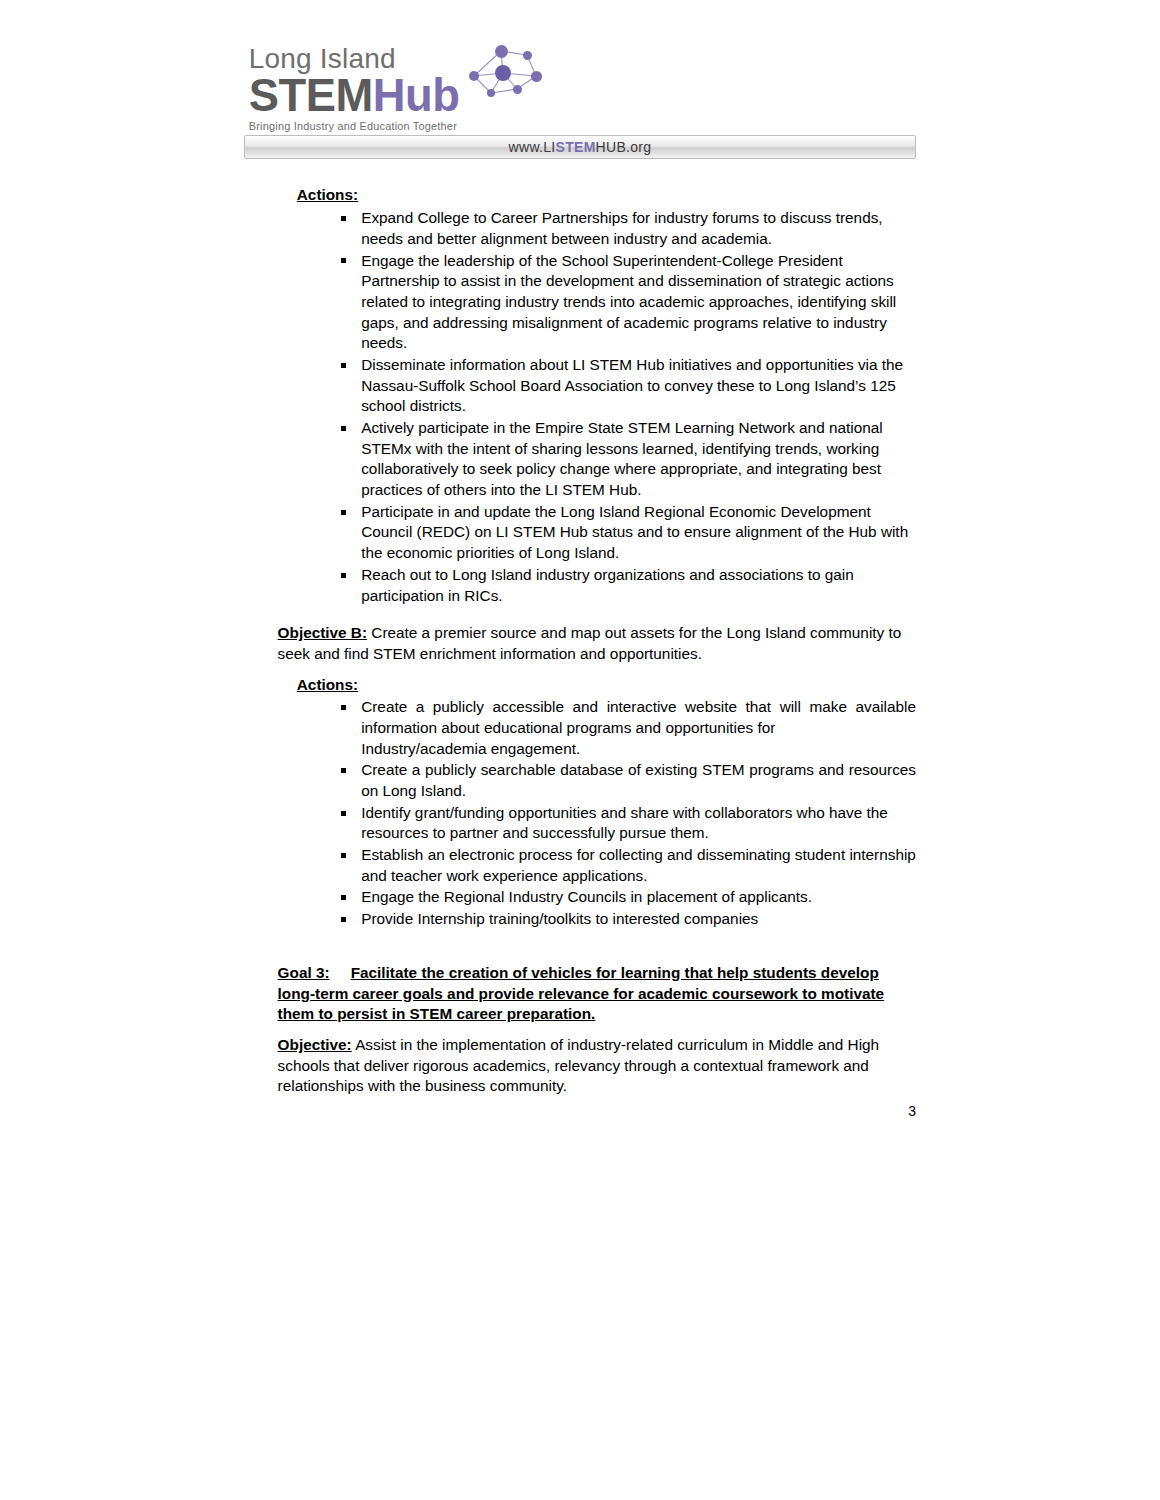Long Island
STEM Hub
Bringing Industry and Education Together
www.LI STEM HUB.org
Actions:
Expand College to Career Partnerships for industry forums to discuss trends, needs and better alignment between industry and academia.
Engage the leadership of the School Superintendent-College President Partnership to assist in the development and dissemination of strategic actions related to integrating industry trends into academic approaches, identifying skill gaps, and addressing misalignment of academic programs relative to industry needs.
Disseminate information about LI STEM Hub initiatives and opportunities via the Nassau-Suffolk School Board Association to convey these to Long Island’s 125 school districts.
Actively participate in the Empire State STEM Learning Network and national STEMx with the intent of sharing lessons learned, identifying trends, working collaboratively to seek policy change where appropriate, and integrating best practices of others into the LI STEM Hub.
Participate in and update the Long Island Regional Economic Development Council (REDC) on LI STEM Hub status and to ensure alignment of the Hub with the economic priorities of Long Island.
Reach out to Long Island industry organizations and associations to gain participation in RICs.
Objective B: Create a premier source and map out assets for the Long Island community to seek and find STEM enrichment information and opportunities.
Actions:
Create a publicly accessible and interactive website that will make available information about educational programs and opportunities for
Industry/academia engagement.
Create a publicly searchable database of existing STEM programs and resources on Long Island.
Identify grant/funding opportunities and share with collaborators who have the resources to partner and successfully pursue them.
Establish an electronic process for collecting and disseminating student internship and teacher work experience applications.
Engage the Regional Industry Councils in placement of applicants.
Provide Internship training/toolkits to interested companies
Goal 3: Facilitate the creation of vehicles for learning that help students develop long-term career goals and provide relevance for academic coursework to motivate them to persist in STEM career preparation.
Objective: Assist in the implementation of industry-related curriculum in Middle and High schools that deliver rigorous academics, relevancy through a contextual framework and relationships with the business community.
3